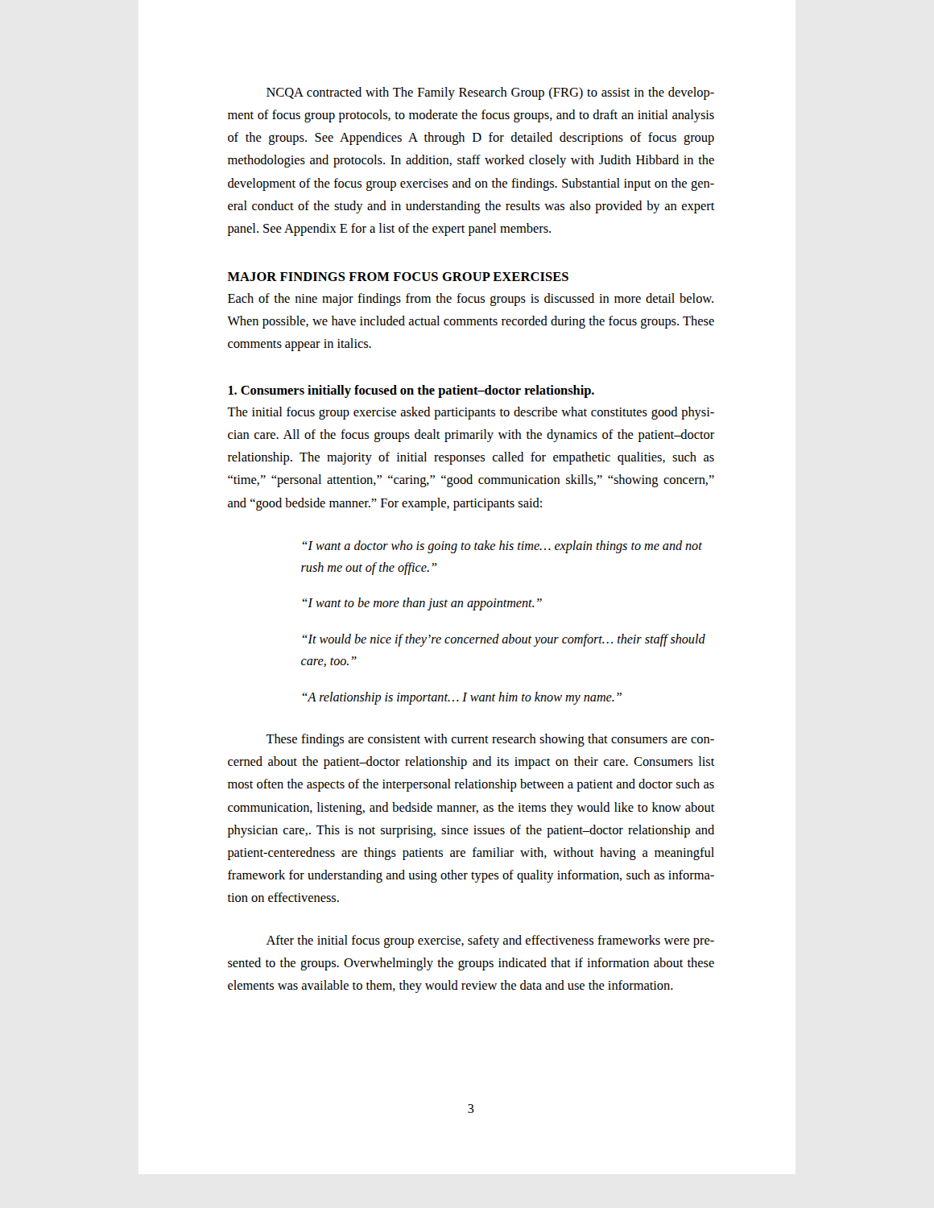NCQA contracted with The Family Research Group (FRG) to assist in the development of focus group protocols, to moderate the focus groups, and to draft an initial analysis of the groups. See Appendices A through D for detailed descriptions of focus group methodologies and protocols. In addition, staff worked closely with Judith Hibbard in the development of the focus group exercises and on the findings. Substantial input on the general conduct of the study and in understanding the results was also provided by an expert panel. See Appendix E for a list of the expert panel members.
MAJOR FINDINGS FROM FOCUS GROUP EXERCISES
Each of the nine major findings from the focus groups is discussed in more detail below. When possible, we have included actual comments recorded during the focus groups. These comments appear in italics.
1. Consumers initially focused on the patient–doctor relationship.
The initial focus group exercise asked participants to describe what constitutes good physician care. All of the focus groups dealt primarily with the dynamics of the patient–doctor relationship. The majority of initial responses called for empathetic qualities, such as “time,” “personal attention,” “caring,” “good communication skills,” “showing concern,” and “good bedside manner.” For example, participants said:
“I want a doctor who is going to take his time… explain things to me and not rush me out of the office.”
“I want to be more than just an appointment.”
“It would be nice if they’re concerned about your comfort… their staff should care, too.”
“A relationship is important… I want him to know my name.”
These findings are consistent with current research showing that consumers are concerned about the patient–doctor relationship and its impact on their care. Consumers list most often the aspects of the interpersonal relationship between a patient and doctor such as communication, listening, and bedside manner, as the items they would like to know about physician care,. This is not surprising, since issues of the patient–doctor relationship and patient-centeredness are things patients are familiar with, without having a meaningful framework for understanding and using other types of quality information, such as information on effectiveness.
After the initial focus group exercise, safety and effectiveness frameworks were presented to the groups. Overwhelmingly the groups indicated that if information about these elements was available to them, they would review the data and use the information.
3